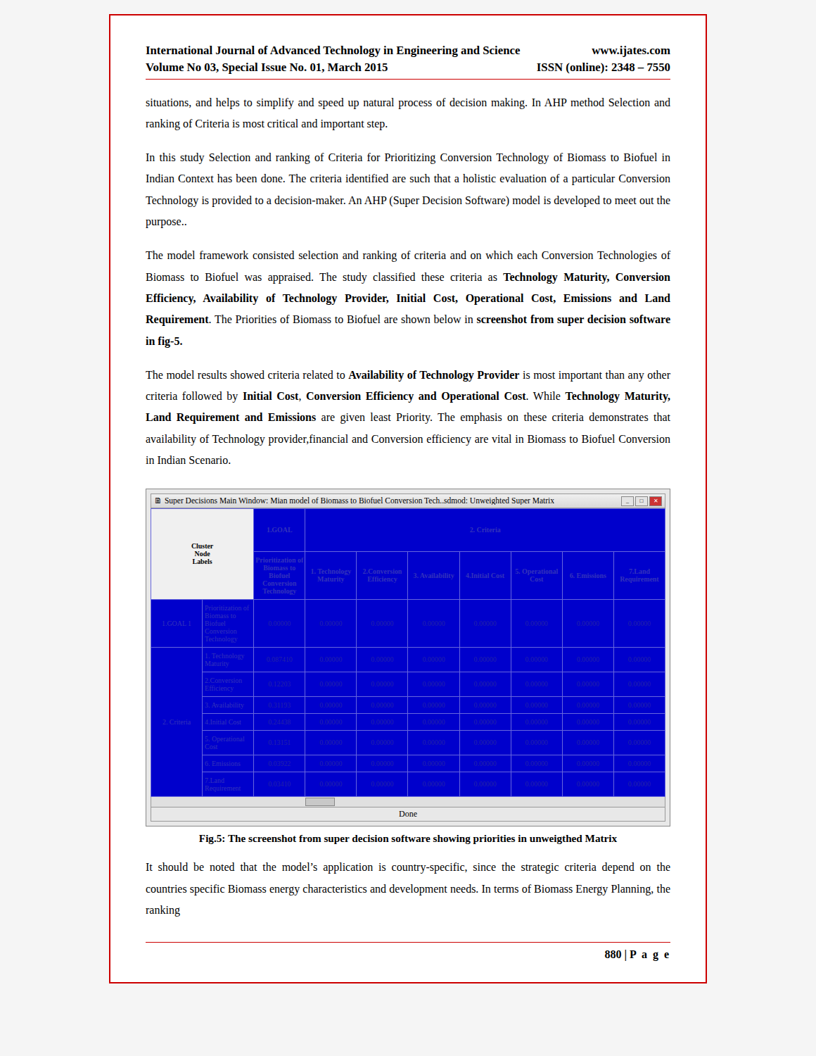International Journal of Advanced Technology in Engineering and Science
www.ijates.com
Volume No 03, Special Issue No. 01, March 2015
ISSN (online): 2348 – 7550
situations, and helps to simplify and speed up natural process of decision making. In AHP method Selection and ranking of Criteria is most critical and important step.
In this study Selection and ranking of Criteria for Prioritizing Conversion Technology of Biomass to Biofuel in Indian Context has been done. The criteria identified are such that a holistic evaluation of a particular Conversion Technology is provided to a decision-maker. An AHP (Super Decision Software) model is developed to meet out the purpose..
The model framework consisted selection and ranking of criteria and on which each Conversion Technologies of Biomass to Biofuel was appraised. The study classified these criteria as Technology Maturity, Conversion Efficiency, Availability of Technology Provider, Initial Cost, Operational Cost, Emissions and Land Requirement. The Priorities of Biomass to Biofuel are shown below in screenshot from super decision software in fig-5.
The model results showed criteria related to Availability of Technology Provider is most important than any other criteria followed by Initial Cost, Conversion Efficiency and Operational Cost. While Technology Maturity, Land Requirement and Emissions are given least Priority. The emphasis on these criteria demonstrates that availability of Technology provider,financial and Conversion efficiency are vital in Biomass to Biofuel Conversion in Indian Scenario.
🗎 Super Decisions Main Window: Mian model of Biomass to Biofuel Conversion Tech..sdmod: Unweighted Super Matrix
_□✕
| Cluster Node Labels | 1.GOAL | 2. Criteria |
| --- | --- | --- |
| Prioritization of Biomass to Biofuel Conversion Technology | 1. Technology Maturity | 2.Conversion Efficiency | 3. Availability | 4.Initial Cost | 5. Operational Cost | 6. Emissions | 7.Land Requirement |
| 1.GOAL 1 | Prioritization of Biomass to Biofuel Conversion Technology | 0.00000 | 0.00000 | 0.00000 | 0.00000 | 0.00000 | 0.00000 | 0.00000 | 0.00000 |
| 2. Criteria | 1. Technology Maturity | 0.087410 | 0.00000 | 0.00000 | 0.00000 | 0.00000 | 0.00000 | 0.00000 | 0.00000 |
| 2.Conversion Efficiency | 0.12203 | 0.00000 | 0.00000 | 0.00000 | 0.00000 | 0.00000 | 0.00000 | 0.00000 |
| 3. Availability | 0.31193 | 0.00000 | 0.00000 | 0.00000 | 0.00000 | 0.00000 | 0.00000 | 0.00000 |
| 4.Initial Cost | 0.24438 | 0.00000 | 0.00000 | 0.00000 | 0.00000 | 0.00000 | 0.00000 | 0.00000 |
| 5. Operational Cost | 0.13151 | 0.00000 | 0.00000 | 0.00000 | 0.00000 | 0.00000 | 0.00000 | 0.00000 |
| 6. Emissions | 0.03922 | 0.00000 | 0.00000 | 0.00000 | 0.00000 | 0.00000 | 0.00000 | 0.00000 |
| 7.Land Requirement | 0.03410 | 0.00000 | 0.00000 | 0.00000 | 0.00000 | 0.00000 | 0.00000 | 0.00000 |
Done
Fig.5: The screenshot from super decision software showing priorities in unweigthed Matrix
It should be noted that the model’s application is country-specific, since the strategic criteria depend on the countries specific Biomass energy characteristics and development needs. In terms of Biomass Energy Planning, the ranking
880 | P a g e